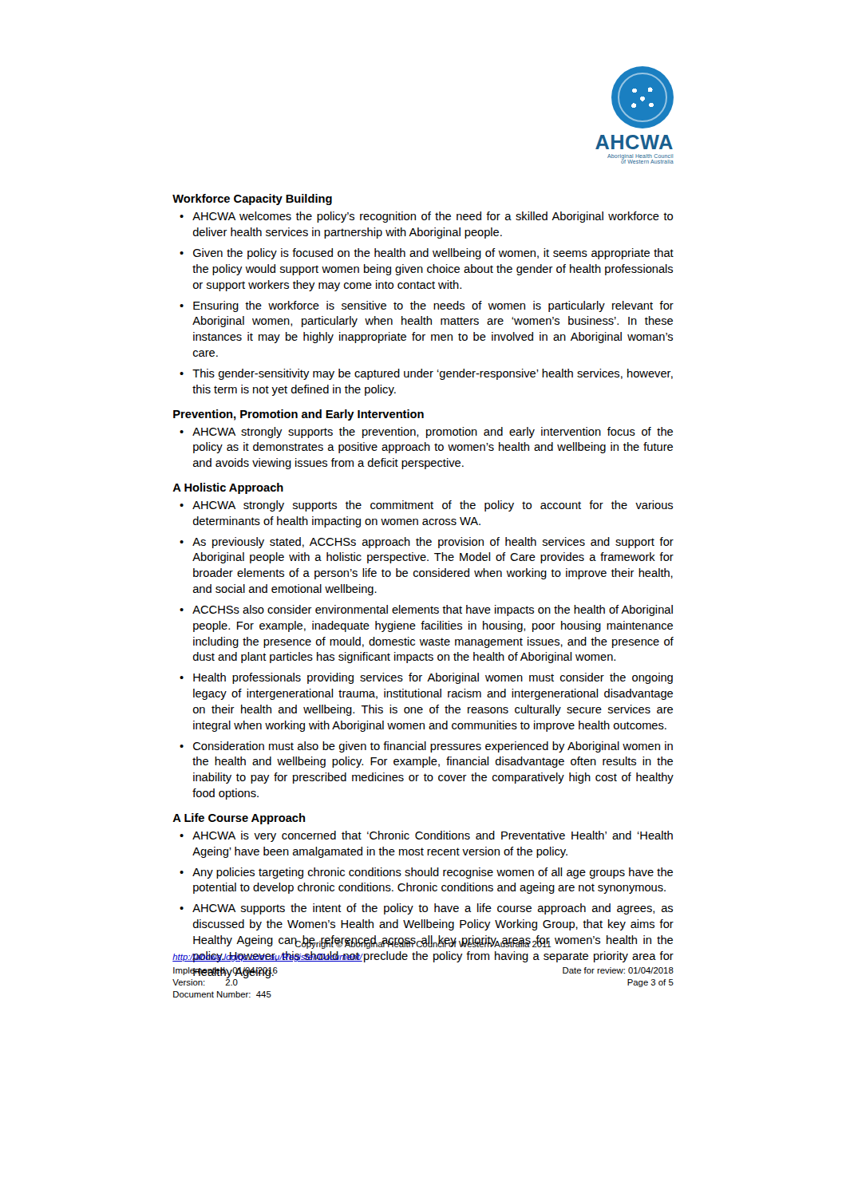AHCWA
Aboriginal Health Council
of Western Australia
Workforce Capacity Building
AHCWA welcomes the policy’s recognition of the need for a skilled Aboriginal workforce to deliver health services in partnership with Aboriginal people.
Given the policy is focused on the health and wellbeing of women, it seems appropriate that the policy would support women being given choice about the gender of health professionals or support workers they may come into contact with.
Ensuring the workforce is sensitive to the needs of women is particularly relevant for Aboriginal women, particularly when health matters are ‘women’s business’. In these instances it may be highly inappropriate for men to be involved in an Aboriginal woman’s care.
This gender-sensitivity may be captured under ‘gender-responsive’ health services, however, this term is not yet defined in the policy.
Prevention, Promotion and Early Intervention
AHCWA strongly supports the prevention, promotion and early intervention focus of the policy as it demonstrates a positive approach to women’s health and wellbeing in the future and avoids viewing issues from a deficit perspective.
A Holistic Approach
AHCWA strongly supports the commitment of the policy to account for the various determinants of health impacting on women across WA.
As previously stated, ACCHSs approach the provision of health services and support for Aboriginal people with a holistic perspective. The Model of Care provides a framework for broader elements of a person’s life to be considered when working to improve their health, and social and emotional wellbeing.
ACCHSs also consider environmental elements that have impacts on the health of Aboriginal people. For example, inadequate hygiene facilities in housing, poor housing maintenance including the presence of mould, domestic waste management issues, and the presence of dust and plant particles has significant impacts on the health of Aboriginal women.
Health professionals providing services for Aboriginal women must consider the ongoing legacy of intergenerational trauma, institutional racism and intergenerational disadvantage on their health and wellbeing. This is one of the reasons culturally secure services are integral when working with Aboriginal women and communities to improve health outcomes.
Consideration must also be given to financial pressures experienced by Aboriginal women in the health and wellbeing policy. For example, financial disadvantage often results in the inability to pay for prescribed medicines or to cover the comparatively high cost of healthy food options.
A Life Course Approach
AHCWA is very concerned that ‘Chronic Conditions and Preventative Health’ and ‘Health Ageing’ have been amalgamated in the most recent version of the policy.
Any policies targeting chronic conditions should recognise women of all age groups have the potential to develop chronic conditions. Chronic conditions and ageing are not synonymous.
AHCWA supports the intent of the policy to have a life course approach and agrees, as discussed by the Women’s Health and Wellbeing Policy Working Group, that key aims for Healthy Ageing can be referenced across all key priority areas for women’s health in the policy. However, this should not preclude the policy from having a separate priority area for Healthy Ageing.
Copyright © Aboriginal Health Council of Western Australia 2011
http://ahcwa.logiqc.com.au/Register/Document/
| Implemented: 01/04/2016 | Date for review: 01/04/2018 |
| Version: 2.0 | Page 3 of 5 |
| Document Number: 445 | |